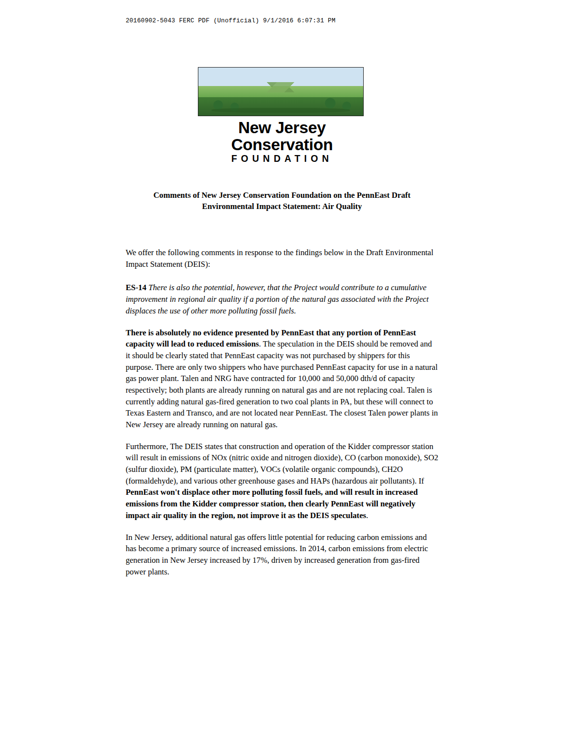20160902-5043 FERC PDF (Unofficial) 9/1/2016 6:07:31 PM
New Jersey Conservation
FOUNDATION
Comments of New Jersey Conservation Foundation on the PennEast Draft
Environmental Impact Statement: Air Quality
We offer the following comments in response to the findings below in the Draft Environmental Impact Statement (DEIS):
ES-14 There is also the potential, however, that the Project would contribute to a cumulative improvement in regional air quality if a portion of the natural gas associated with the Project displaces the use of other more polluting fossil fuels.
There is absolutely no evidence presented by PennEast that any portion of PennEast capacity will lead to reduced emissions. The speculation in the DEIS should be removed and it should be clearly stated that PennEast capacity was not purchased by shippers for this purpose. There are only two shippers who have purchased PennEast capacity for use in a natural gas power plant. Talen and NRG have contracted for 10,000 and 50,000 dth/d of capacity respectively; both plants are already running on natural gas and are not replacing coal. Talen is currently adding natural gas-fired generation to two coal plants in PA, but these will connect to Texas Eastern and Transco, and are not located near PennEast. The closest Talen power plants in New Jersey are already running on natural gas.
Furthermore, The DEIS states that construction and operation of the Kidder compressor station will result in emissions of NOx (nitric oxide and nitrogen dioxide), CO (carbon monoxide), SO2 (sulfur dioxide), PM (particulate matter), VOCs (volatile organic compounds), CH2O (formaldehyde), and various other greenhouse gases and HAPs (hazardous air pollutants). If PennEast won't displace other more polluting fossil fuels, and will result in increased emissions from the Kidder compressor station, then clearly PennEast will negatively impact air quality in the region, not improve it as the DEIS speculates.
In New Jersey, additional natural gas offers little potential for reducing carbon emissions and has become a primary source of increased emissions. In 2014, carbon emissions from electric generation in New Jersey increased by 17%, driven by increased generation from gas-fired power plants.